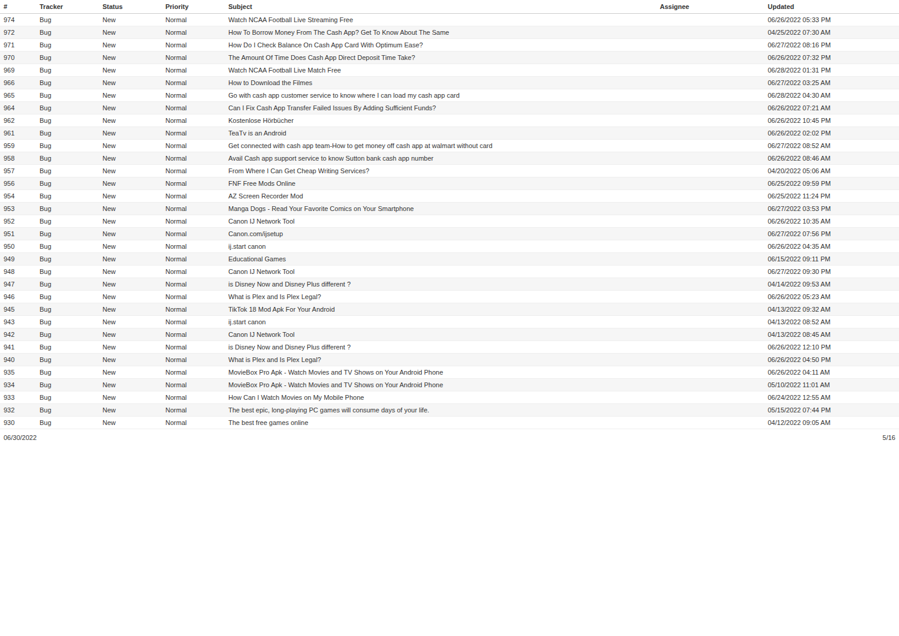| # | Tracker | Status | Priority | Subject | Assignee | Updated |
| --- | --- | --- | --- | --- | --- | --- |
| 974 | Bug | New | Normal | Watch NCAA Football Live Streaming Free | | 06/26/2022 05:33 PM |
| 972 | Bug | New | Normal | How To Borrow Money From The Cash App? Get To Know About The Same | | 04/25/2022 07:30 AM |
| 971 | Bug | New | Normal | How Do I Check Balance On Cash App Card With Optimum Ease? | | 06/27/2022 08:16 PM |
| 970 | Bug | New | Normal | The Amount Of Time Does Cash App Direct Deposit Time Take? | | 06/26/2022 07:32 PM |
| 969 | Bug | New | Normal | Watch NCAA Football Live Match Free | | 06/28/2022 01:31 PM |
| 966 | Bug | New | Normal | How to Download the Filmes | | 06/27/2022 03:25 AM |
| 965 | Bug | New | Normal | Go with cash app customer service to know where I can load my cash app card | | 06/28/2022 04:30 AM |
| 964 | Bug | New | Normal | Can I Fix Cash App Transfer Failed Issues By Adding Sufficient Funds? | | 06/26/2022 07:21 AM |
| 962 | Bug | New | Normal | Kostenlose Hörbücher | | 06/26/2022 10:45 PM |
| 961 | Bug | New | Normal | TeaTv is an Android | | 06/26/2022 02:02 PM |
| 959 | Bug | New | Normal | Get connected with cash app team-How to get money off cash app at walmart without card | | 06/27/2022 08:52 AM |
| 958 | Bug | New | Normal | Avail Cash app support service to know Sutton bank cash app number | | 06/26/2022 08:46 AM |
| 957 | Bug | New | Normal | From Where I Can Get Cheap Writing Services? | | 04/20/2022 05:06 AM |
| 956 | Bug | New | Normal | FNF Free Mods Online | | 06/25/2022 09:59 PM |
| 954 | Bug | New | Normal | AZ Screen Recorder Mod | | 06/25/2022 11:24 PM |
| 953 | Bug | New | Normal | Manga Dogs - Read Your Favorite Comics on Your Smartphone | | 06/27/2022 03:53 PM |
| 952 | Bug | New | Normal | Canon IJ Network Tool | | 06/26/2022 10:35 AM |
| 951 | Bug | New | Normal | Canon.com/ijsetup | | 06/27/2022 07:56 PM |
| 950 | Bug | New | Normal | ij.start canon | | 06/26/2022 04:35 AM |
| 949 | Bug | New | Normal | Educational Games | | 06/15/2022 09:11 PM |
| 948 | Bug | New | Normal | Canon IJ Network Tool | | 06/27/2022 09:30 PM |
| 947 | Bug | New | Normal | is Disney Now and Disney Plus different ? | | 04/14/2022 09:53 AM |
| 946 | Bug | New | Normal | What is Plex and Is Plex Legal? | | 06/26/2022 05:23 AM |
| 945 | Bug | New | Normal | TikTok 18 Mod Apk For Your Android | | 04/13/2022 09:32 AM |
| 943 | Bug | New | Normal | ij.start canon | | 04/13/2022 08:52 AM |
| 942 | Bug | New | Normal | Canon IJ Network Tool | | 04/13/2022 08:45 AM |
| 941 | Bug | New | Normal | is Disney Now and Disney Plus different ? | | 06/26/2022 12:10 PM |
| 940 | Bug | New | Normal | What is Plex and Is Plex Legal? | | 06/26/2022 04:50 PM |
| 935 | Bug | New | Normal | MovieBox Pro Apk - Watch Movies and TV Shows on Your Android Phone | | 06/26/2022 04:11 AM |
| 934 | Bug | New | Normal | MovieBox Pro Apk - Watch Movies and TV Shows on Your Android Phone | | 05/10/2022 11:01 AM |
| 933 | Bug | New | Normal | How Can I Watch Movies on My Mobile Phone | | 06/24/2022 12:55 AM |
| 932 | Bug | New | Normal | The best epic, long-playing PC games will consume days of your life. | | 05/15/2022 07:44 PM |
| 930 | Bug | New | Normal | The best free games online | | 04/12/2022 09:05 AM |
06/30/2022 5/16